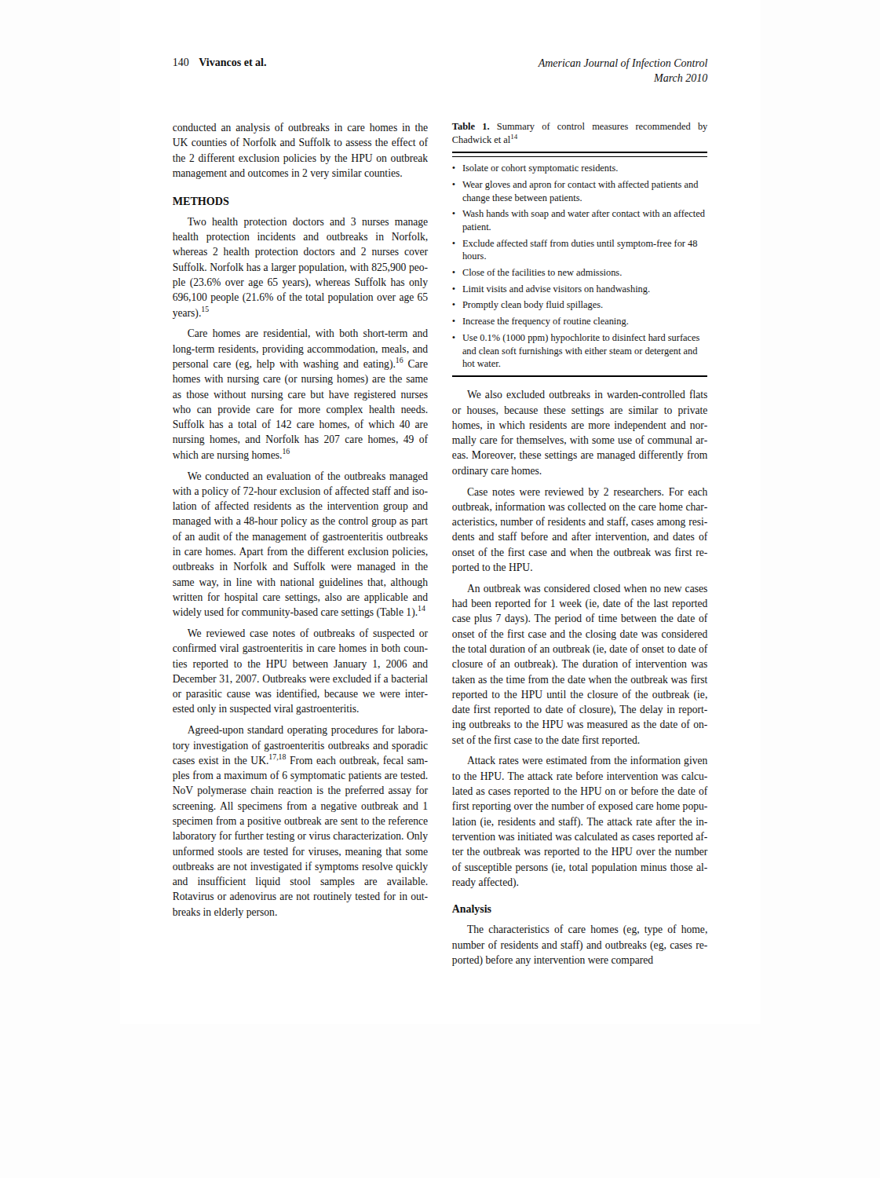140 Vivancos et al.
American Journal of Infection Control
March 2010
conducted an analysis of outbreaks in care homes in the UK counties of Norfolk and Suffolk to assess the effect of the 2 different exclusion policies by the HPU on outbreak management and outcomes in 2 very similar counties.
METHODS
Two health protection doctors and 3 nurses manage health protection incidents and outbreaks in Norfolk, whereas 2 health protection doctors and 2 nurses cover Suffolk. Norfolk has a larger population, with 825,900 people (23.6% over age 65 years), whereas Suffolk has only 696,100 people (21.6% of the total population over age 65 years).15
Care homes are residential, with both short-term and long-term residents, providing accommodation, meals, and personal care (eg, help with washing and eating).16 Care homes with nursing care (or nursing homes) are the same as those without nursing care but have registered nurses who can provide care for more complex health needs. Suffolk has a total of 142 care homes, of which 40 are nursing homes, and Norfolk has 207 care homes, 49 of which are nursing homes.16
We conducted an evaluation of the outbreaks managed with a policy of 72-hour exclusion of affected staff and isolation of affected residents as the intervention group and managed with a 48-hour policy as the control group as part of an audit of the management of gastroenteritis outbreaks in care homes. Apart from the different exclusion policies, outbreaks in Norfolk and Suffolk were managed in the same way, in line with national guidelines that, although written for hospital care settings, also are applicable and widely used for community-based care settings (Table 1).14
We reviewed case notes of outbreaks of suspected or confirmed viral gastroenteritis in care homes in both counties reported to the HPU between January 1, 2006 and December 31, 2007. Outbreaks were excluded if a bacterial or parasitic cause was identified, because we were interested only in suspected viral gastroenteritis.
Agreed-upon standard operating procedures for laboratory investigation of gastroenteritis outbreaks and sporadic cases exist in the UK.17,18 From each outbreak, fecal samples from a maximum of 6 symptomatic patients are tested. NoV polymerase chain reaction is the preferred assay for screening. All specimens from a negative outbreak and 1 specimen from a positive outbreak are sent to the reference laboratory for further testing or virus characterization. Only unformed stools are tested for viruses, meaning that some outbreaks are not investigated if symptoms resolve quickly and insufficient liquid stool samples are available. Rotavirus or adenovirus are not routinely tested for in outbreaks in elderly person.
Table 1. Summary of control measures recommended by Chadwick et al14
Isolate or cohort symptomatic residents.
Wear gloves and apron for contact with affected patients and change these between patients.
Wash hands with soap and water after contact with an affected patient.
Exclude affected staff from duties until symptom-free for 48 hours.
Close of the facilities to new admissions.
Limit visits and advise visitors on handwashing.
Promptly clean body fluid spillages.
Increase the frequency of routine cleaning.
Use 0.1% (1000 ppm) hypochlorite to disinfect hard surfaces and clean soft furnishings with either steam or detergent and hot water.
We also excluded outbreaks in warden-controlled flats or houses, because these settings are similar to private homes, in which residents are more independent and normally care for themselves, with some use of communal areas. Moreover, these settings are managed differently from ordinary care homes.
Case notes were reviewed by 2 researchers. For each outbreak, information was collected on the care home characteristics, number of residents and staff, cases among residents and staff before and after intervention, and dates of onset of the first case and when the outbreak was first reported to the HPU.
An outbreak was considered closed when no new cases had been reported for 1 week (ie, date of the last reported case plus 7 days). The period of time between the date of onset of the first case and the closing date was considered the total duration of an outbreak (ie, date of onset to date of closure of an outbreak). The duration of intervention was taken as the time from the date when the outbreak was first reported to the HPU until the closure of the outbreak (ie, date first reported to date of closure), The delay in reporting outbreaks to the HPU was measured as the date of onset of the first case to the date first reported.
Attack rates were estimated from the information given to the HPU. The attack rate before intervention was calculated as cases reported to the HPU on or before the date of first reporting over the number of exposed care home population (ie, residents and staff). The attack rate after the intervention was initiated was calculated as cases reported after the outbreak was reported to the HPU over the number of susceptible persons (ie, total population minus those already affected).
Analysis
The characteristics of care homes (eg, type of home, number of residents and staff) and outbreaks (eg, cases reported) before any intervention were compared